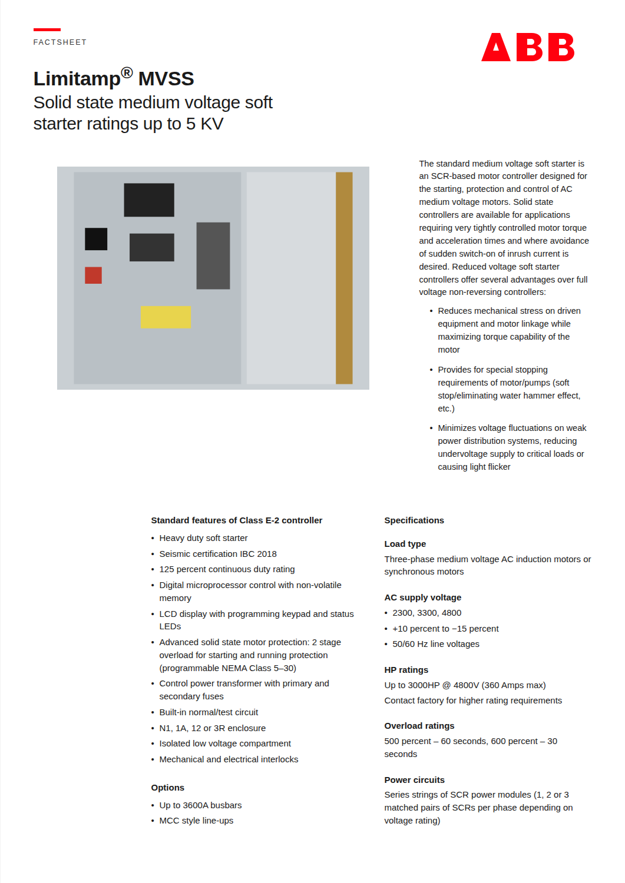Factsheet
Limitamp® MVSS Solid state medium voltage soft
starter ratings up to 5 KV
ABB
The standard medium voltage soft starter is an SCR-based motor controller designed for the starting, protection and control of AC medium voltage motors. Solid state controllers are available for applications requiring very tightly controlled motor torque and acceleration times and where avoidance of sudden switch-on of inrush current is desired. Reduced voltage soft starter controllers offer several advantages over full voltage non-reversing controllers:
Reduces mechanical stress on driven equipment and motor linkage while maximizing torque capability of the motor
Provides for special stopping requirements of motor/pumps (soft stop/eliminating water hammer effect, etc.)
Minimizes voltage fluctuations on weak power distribution systems, reducing undervoltage supply to critical loads or causing light flicker
Standard features of Class E-2 controller
Heavy duty soft starter
Seismic certification IBC 2018
125 percent continuous duty rating
Digital microprocessor control with non-volatile memory
LCD display with programming keypad and status LEDs
Advanced solid state motor protection: 2 stage overload for starting and running protection (programmable NEMA Class 5–30)
Control power transformer with primary and secondary fuses
Built-in normal/test circuit
N1, 1A, 12 or 3R enclosure
Isolated low voltage compartment
Mechanical and electrical interlocks
Options
Up to 3600A busbars
MCC style line-ups
Specifications
Load type
Three-phase medium voltage AC induction motors or synchronous motors
AC supply voltage
2300, 3300, 4800
+10 percent to −15 percent
50/60 Hz line voltages
HP ratings
Up to 3000HP @ 4800V (360 Amps max)
Contact factory for higher rating requirements
Overload ratings
500 percent – 60 seconds, 600 percent – 30 seconds
Power circuits
Series strings of SCR power modules (1, 2 or 3 matched pairs of SCRs per phase depending on voltage rating)